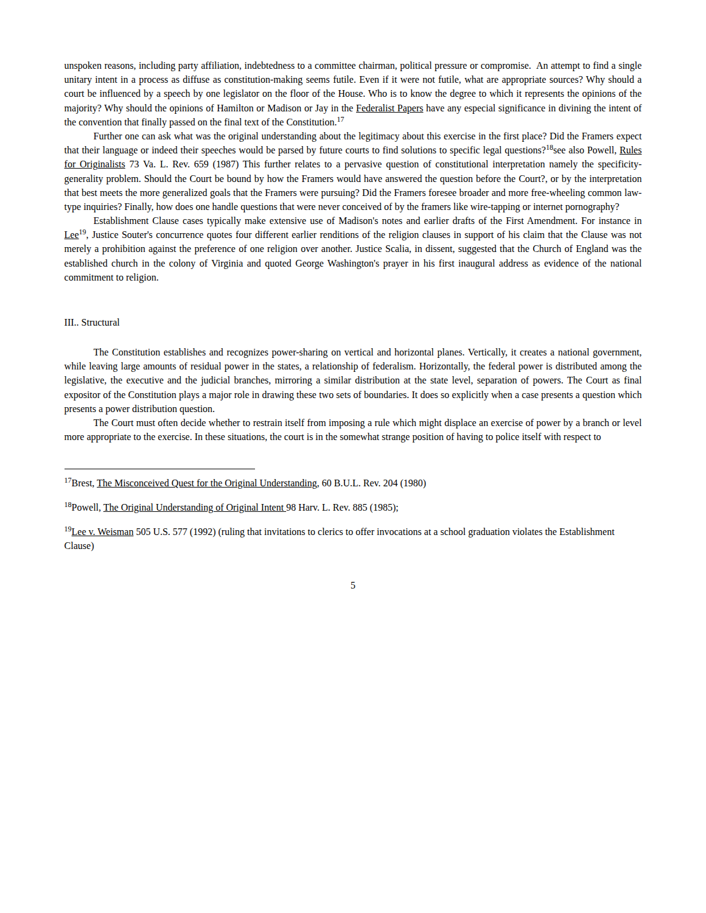unspoken reasons, including party affiliation, indebtedness to a committee chairman, political pressure or compromise. An attempt to find a single unitary intent in a process as diffuse as constitution-making seems futile. Even if it were not futile, what are appropriate sources? Why should a court be influenced by a speech by one legislator on the floor of the House. Who is to know the degree to which it represents the opinions of the majority? Why should the opinions of Hamilton or Madison or Jay in the Federalist Papers have any especial significance in divining the intent of the convention that finally passed on the final text of the Constitution.17
Further one can ask what was the original understanding about the legitimacy about this exercise in the first place? Did the Framers expect that their language or indeed their speeches would be parsed by future courts to find solutions to specific legal questions?18see also Powell, Rules for Originalists 73 Va. L. Rev. 659 (1987) This further relates to a pervasive question of constitutional interpretation namely the specificity-generality problem. Should the Court be bound by how the Framers would have answered the question before the Court?, or by the interpretation that best meets the more generalized goals that the Framers were pursuing? Did the Framers foresee broader and more free-wheeling common law-type inquiries? Finally, how does one handle questions that were never conceived of by the framers like wire-tapping or internet pornography?
Establishment Clause cases typically make extensive use of Madison's notes and earlier drafts of the First Amendment. For instance in Lee19, Justice Souter's concurrence quotes four different earlier renditions of the religion clauses in support of his claim that the Clause was not merely a prohibition against the preference of one religion over another. Justice Scalia, in dissent, suggested that the Church of England was the established church in the colony of Virginia and quoted George Washington's prayer in his first inaugural address as evidence of the national commitment to religion.
III.. Structural
The Constitution establishes and recognizes power-sharing on vertical and horizontal planes. Vertically, it creates a national government, while leaving large amounts of residual power in the states, a relationship of federalism. Horizontally, the federal power is distributed among the legislative, the executive and the judicial branches, mirroring a similar distribution at the state level, separation of powers. The Court as final expositor of the Constitution plays a major role in drawing these two sets of boundaries. It does so explicitly when a case presents a question which presents a power distribution question.
The Court must often decide whether to restrain itself from imposing a rule which might displace an exercise of power by a branch or level more appropriate to the exercise. In these situations, the court is in the somewhat strange position of having to police itself with respect to
17Brest, The Misconceived Quest for the Original Understanding, 60 B.U.L. Rev. 204 (1980)
18Powell, The Original Understanding of Original Intent 98 Harv. L. Rev. 885 (1985);
19Lee v. Weisman 505 U.S. 577 (1992) (ruling that invitations to clerics to offer invocations at a school graduation violates the Establishment Clause)
5